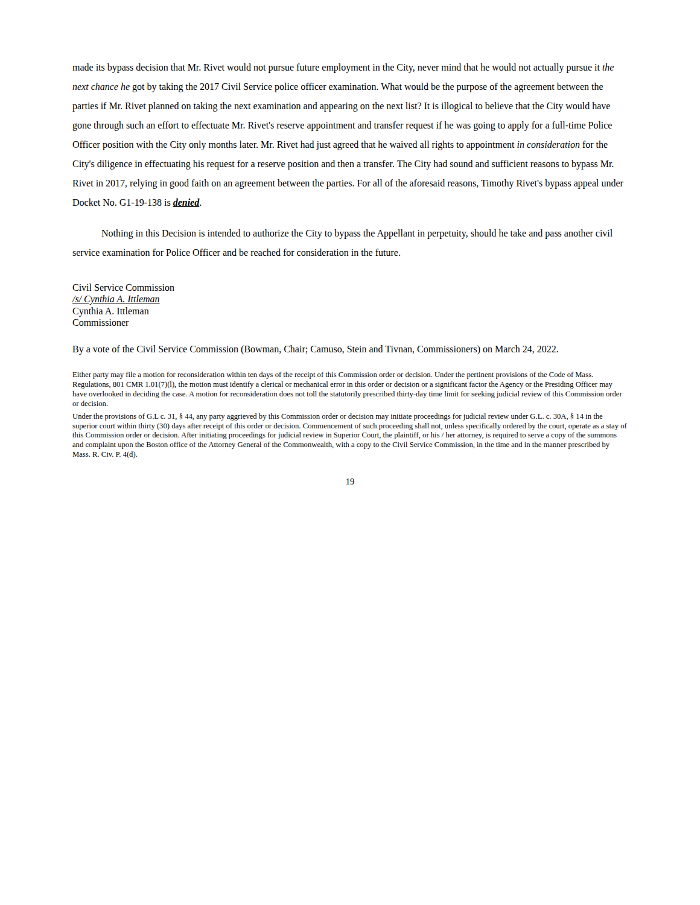made its bypass decision that Mr. Rivet would not pursue future employment in the City, never mind that he would not actually pursue it the next chance he got by taking the 2017 Civil Service police officer examination. What would be the purpose of the agreement between the parties if Mr. Rivet planned on taking the next examination and appearing on the next list? It is illogical to believe that the City would have gone through such an effort to effectuate Mr. Rivet's reserve appointment and transfer request if he was going to apply for a full-time Police Officer position with the City only months later. Mr. Rivet had just agreed that he waived all rights to appointment in consideration for the City's diligence in effectuating his request for a reserve position and then a transfer. The City had sound and sufficient reasons to bypass Mr. Rivet in 2017, relying in good faith on an agreement between the parties. For all of the aforesaid reasons, Timothy Rivet's bypass appeal under Docket No. G1-19-138 is denied.
Nothing in this Decision is intended to authorize the City to bypass the Appellant in perpetuity, should he take and pass another civil service examination for Police Officer and be reached for consideration in the future.
Civil Service Commission
/s/ Cynthia A. Ittleman
Cynthia A. Ittleman
Commissioner
By a vote of the Civil Service Commission (Bowman, Chair; Camuso, Stein and Tivnan, Commissioners) on March 24, 2022.
Either party may file a motion for reconsideration within ten days of the receipt of this Commission order or decision. Under the pertinent provisions of the Code of Mass. Regulations, 801 CMR 1.01(7)(l), the motion must identify a clerical or mechanical error in this order or decision or a significant factor the Agency or the Presiding Officer may have overlooked in deciding the case. A motion for reconsideration does not toll the statutorily prescribed thirty-day time limit for seeking judicial review of this Commission order or decision.
Under the provisions of G.L c. 31, § 44, any party aggrieved by this Commission order or decision may initiate proceedings for judicial review under G.L. c. 30A, § 14 in the superior court within thirty (30) days after receipt of this order or decision. Commencement of such proceeding shall not, unless specifically ordered by the court, operate as a stay of this Commission order or decision. After initiating proceedings for judicial review in Superior Court, the plaintiff, or his / her attorney, is required to serve a copy of the summons and complaint upon the Boston office of the Attorney General of the Commonwealth, with a copy to the Civil Service Commission, in the time and in the manner prescribed by Mass. R. Civ. P. 4(d).
19